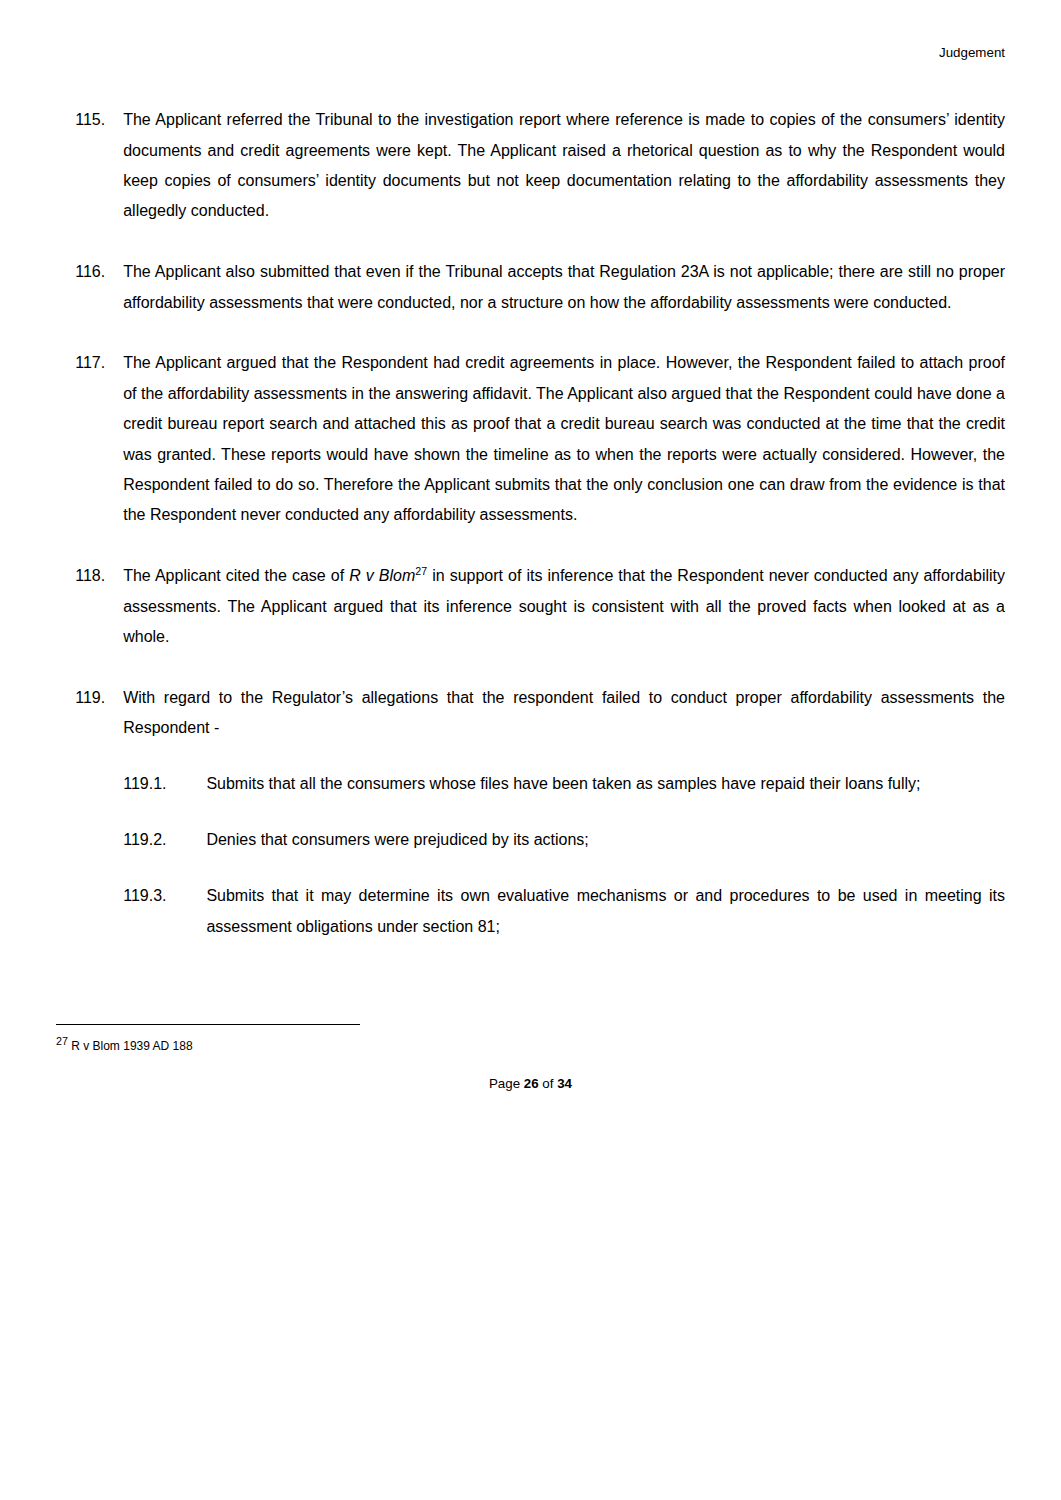Judgement
115. The Applicant referred the Tribunal to the investigation report where reference is made to copies of the consumers’ identity documents and credit agreements were kept. The Applicant raised a rhetorical question as to why the Respondent would keep copies of consumers’ identity documents but not keep documentation relating to the affordability assessments they allegedly conducted.
116. The Applicant also submitted that even if the Tribunal accepts that Regulation 23A is not applicable; there are still no proper affordability assessments that were conducted, nor a structure on how the affordability assessments were conducted.
117. The Applicant argued that the Respondent had credit agreements in place. However, the Respondent failed to attach proof of the affordability assessments in the answering affidavit. The Applicant also argued that the Respondent could have done a credit bureau report search and attached this as proof that a credit bureau search was conducted at the time that the credit was granted. These reports would have shown the timeline as to when the reports were actually considered. However, the Respondent failed to do so. Therefore the Applicant submits that the only conclusion one can draw from the evidence is that the Respondent never conducted any affordability assessments.
118. The Applicant cited the case of R v Blom27 in support of its inference that the Respondent never conducted any affordability assessments. The Applicant argued that its inference sought is consistent with all the proved facts when looked at as a whole.
119. With regard to the Regulator’s allegations that the respondent failed to conduct proper affordability assessments the Respondent -
119.1. Submits that all the consumers whose files have been taken as samples have repaid their loans fully;
119.2. Denies that consumers were prejudiced by its actions;
119.3. Submits that it may determine its own evaluative mechanisms or and procedures to be used in meeting its assessment obligations under section 81;
27 R v Blom 1939 AD 188
Page 26 of 34